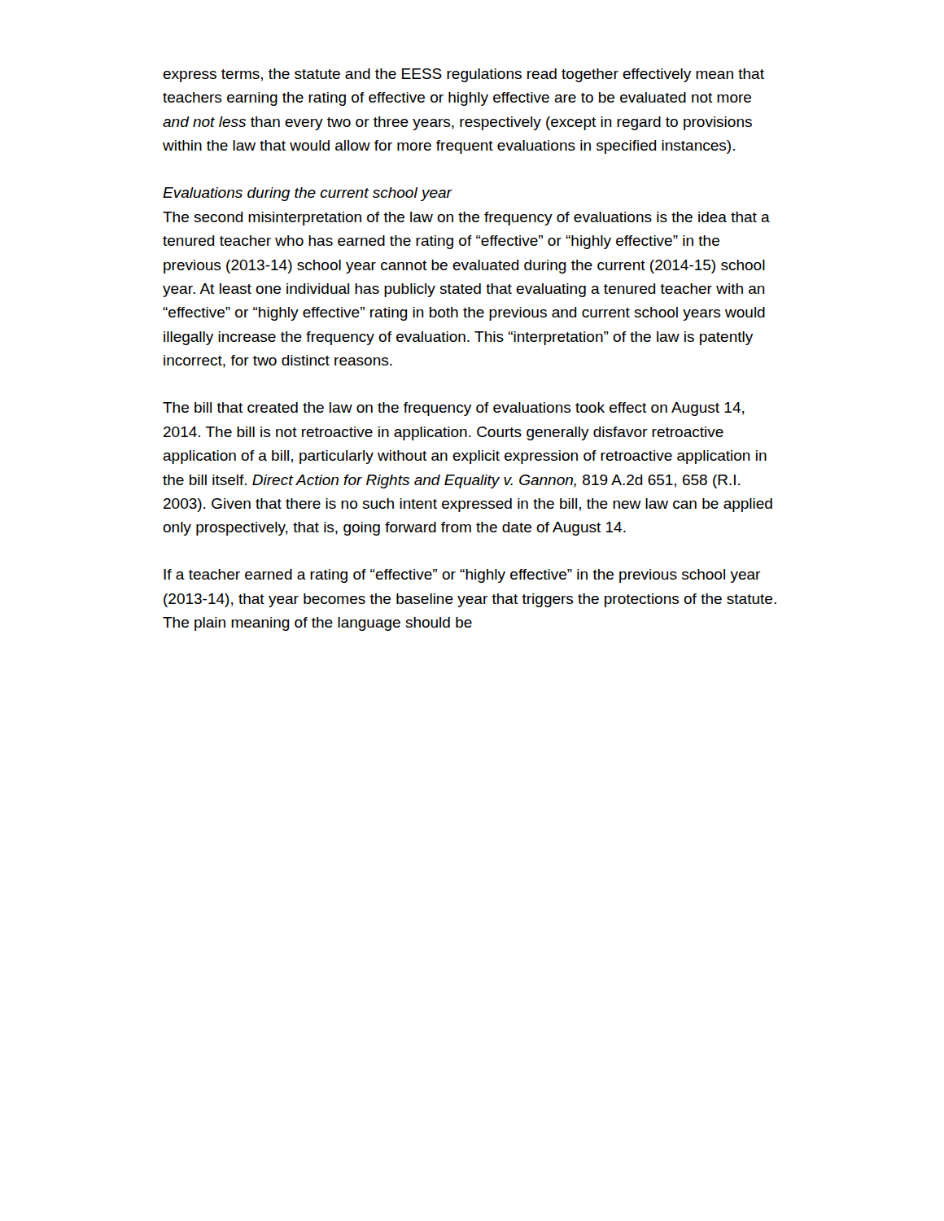express terms, the statute and the EESS regulations read together effectively mean that teachers earning the rating of effective or highly effective are to be evaluated not more and not less than every two or three years, respectively (except in regard to provisions within the law that would allow for more frequent evaluations in specified instances).
Evaluations during the current school year
The second misinterpretation of the law on the frequency of evaluations is the idea that a tenured teacher who has earned the rating of “effective” or “highly effective” in the previous (2013-14) school year cannot be evaluated during the current (2014-15) school year. At least one individual has publicly stated that evaluating a tenured teacher with an “effective” or “highly effective” rating in both the previous and current school years would illegally increase the frequency of evaluation. This “interpretation” of the law is patently incorrect, for two distinct reasons.
The bill that created the law on the frequency of evaluations took effect on August 14, 2014. The bill is not retroactive in application. Courts generally disfavor retroactive application of a bill, particularly without an explicit expression of retroactive application in the bill itself. Direct Action for Rights and Equality v. Gannon, 819 A.2d 651, 658 (R.I. 2003). Given that there is no such intent expressed in the bill, the new law can be applied only prospectively, that is, going forward from the date of August 14.
If a teacher earned a rating of “effective” or “highly effective” in the previous school year (2013-14), that year becomes the baseline year that triggers the protections of the statute. The plain meaning of the language should be